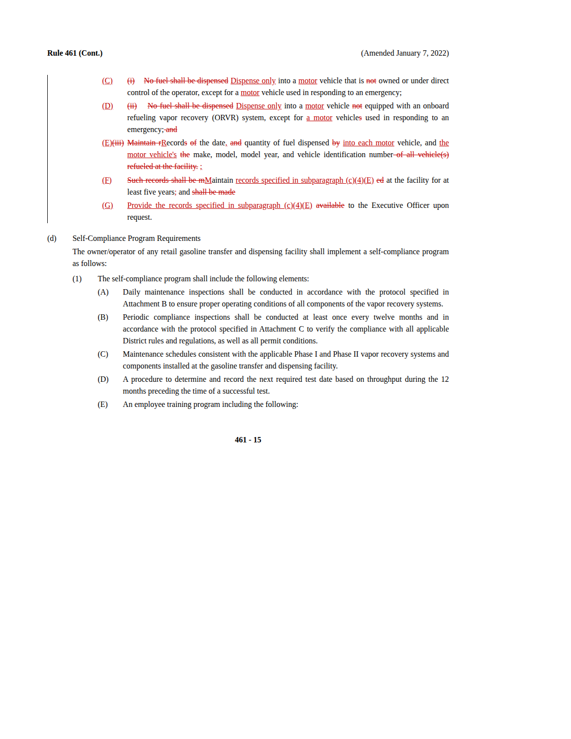Rule 461 (Cont.)
(Amended January 7, 2022)
(C)
(i) No fuel shall be dispensed Dispense only into a motor vehicle that is not owned or under direct control of the operator, except for a motor vehicle used in responding to an emergency;
(D)
(ii) No fuel shall be dispensed Dispense only into a motor vehicle not equipped with an onboard refueling vapor recovery (ORVR) system, except for a motor vehicles used in responding to an emergency; and
(E)(iii)
Maintain r Records of the date, and quantity of fuel dispensed by into each motor vehicle, and the motor vehicle's the make, model, model year, and vehicle identification number of all vehicle(s) refueled at the facility. ;
(F)
Such records shall be m Maintain records specified in subparagraph (c)(4)(E) ed at the facility for at least five years; and shall be made
(G)
Provide the records specified in subparagraph (c)(4)(E) available to the Executive Officer upon request.
(d)
Self-Compliance Program Requirements
The owner/operator of any retail gasoline transfer and dispensing facility shall implement a self-compliance program as follows:
(1)
The self-compliance program shall include the following elements:
(A)
Daily maintenance inspections shall be conducted in accordance with the protocol specified in Attachment B to ensure proper operating conditions of all components of the vapor recovery systems.
(B)
Periodic compliance inspections shall be conducted at least once every twelve months and in accordance with the protocol specified in Attachment C to verify the compliance with all applicable District rules and regulations, as well as all permit conditions.
(C)
Maintenance schedules consistent with the applicable Phase I and Phase II vapor recovery systems and components installed at the gasoline transfer and dispensing facility.
(D)
A procedure to determine and record the next required test date based on throughput during the 12 months preceding the time of a successful test.
(E)
An employee training program including the following:
461 - 15